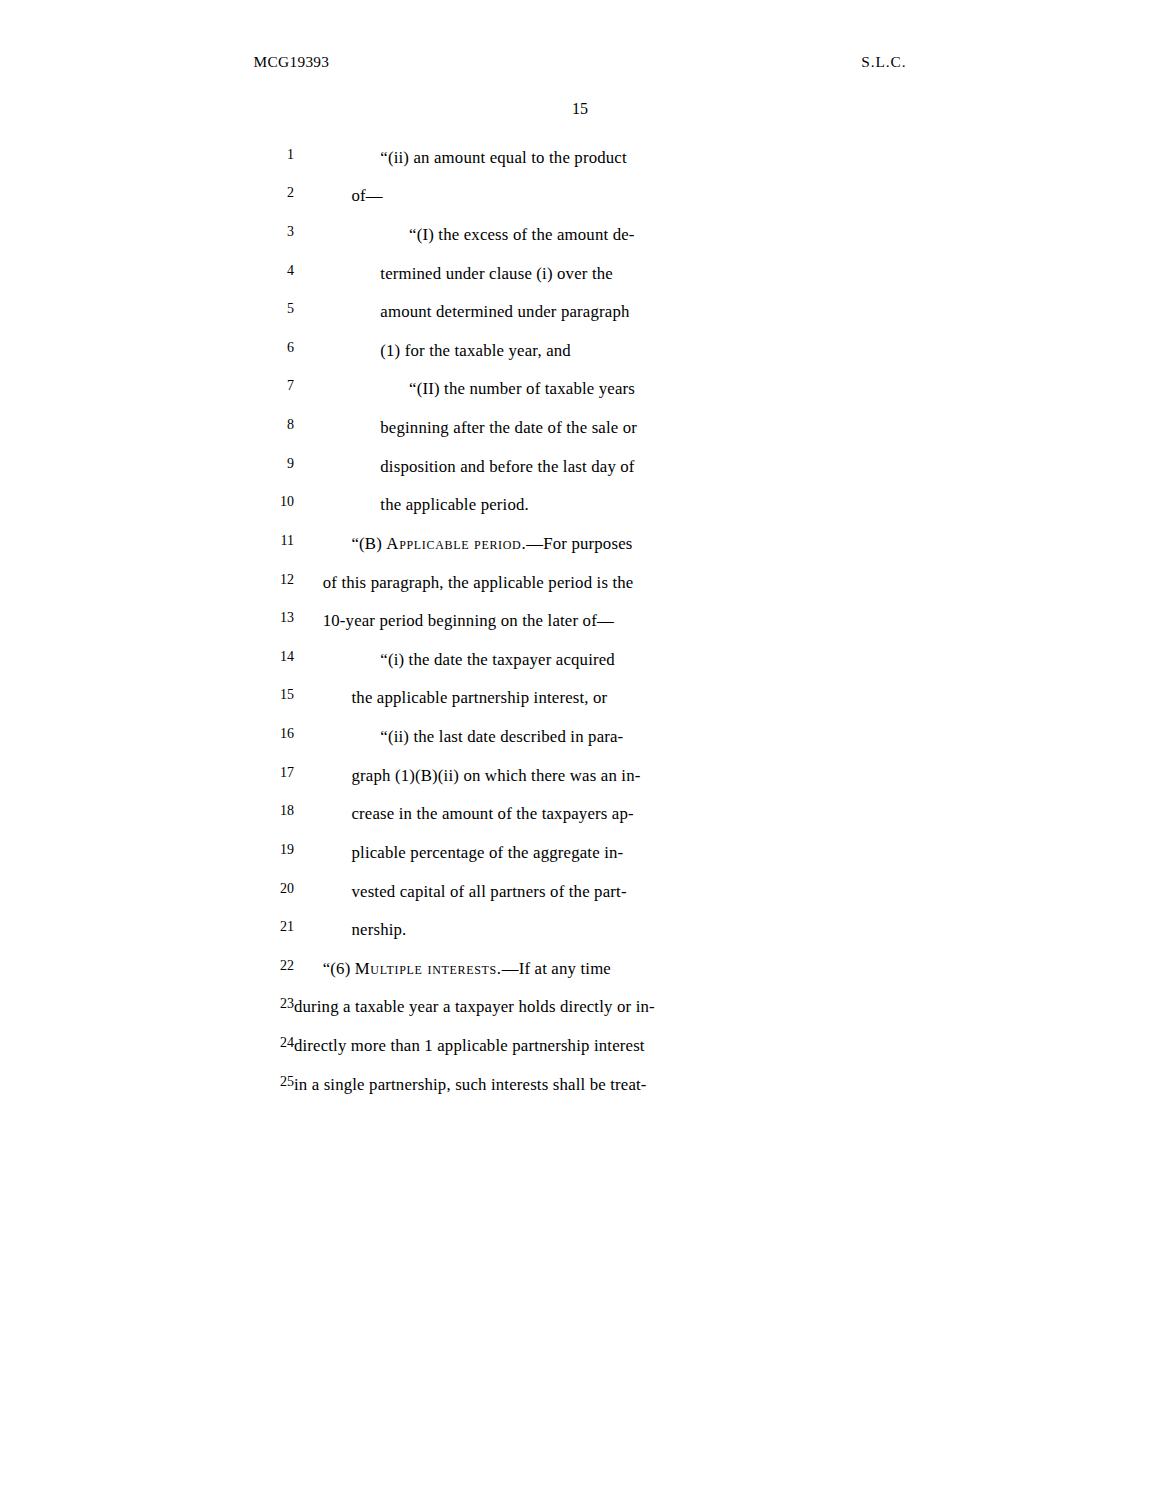MCG19393 S.L.C.
15
| 1 | “(ii) an amount equal to the product |
| 2 | of— |
| 3 | “(I) the excess of the amount de- |
| 4 | termined under clause (i) over the |
| 5 | amount determined under paragraph |
| 6 | (1) for the taxable year, and |
| 7 | “(II) the number of taxable years |
| 8 | beginning after the date of the sale or |
| 9 | disposition and before the last day of |
| 10 | the applicable period. |
| 11 | “(B) Applicable period. —For purposes |
| 12 | of this paragraph, the applicable period is the |
| 13 | 10-year period beginning on the later of— |
| 14 | “(i) the date the taxpayer acquired |
| 15 | the applicable partnership interest, or |
| 16 | “(ii) the last date described in para- |
| 17 | graph (1)(B)(ii) on which there was an in- |
| 18 | crease in the amount of the taxpayers ap- |
| 19 | plicable percentage of the aggregate in- |
| 20 | vested capital of all partners of the part- |
| 21 | nership. |
| 22 | “(6) Multiple interests. —If at any time |
| 23 | during a taxable year a taxpayer holds directly or in- |
| 24 | directly more than 1 applicable partnership interest |
| 25 | in a single partnership, such interests shall be treat- |